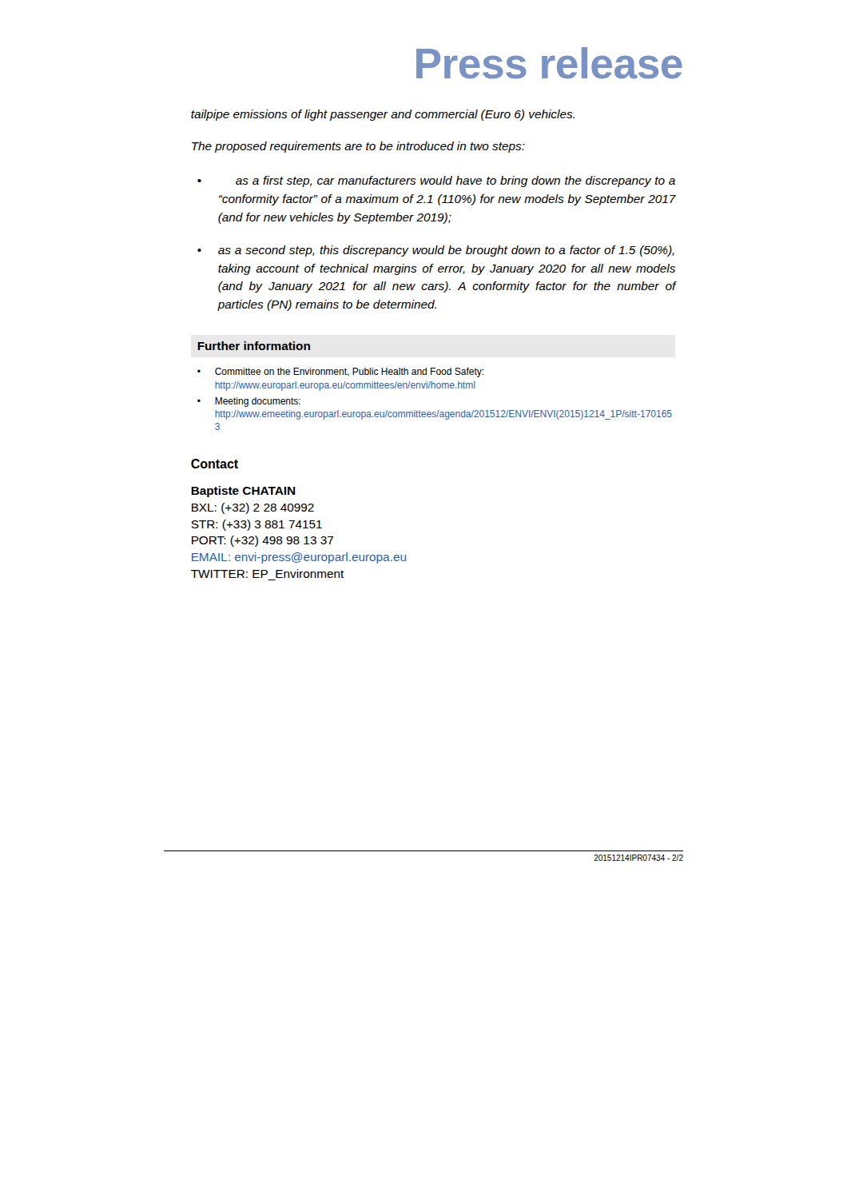Press release
tailpipe emissions of light passenger and commercial (Euro 6) vehicles.
The proposed requirements are to be introduced in two steps:
as a first step, car manufacturers would have to bring down the discrepancy to a “conformity factor” of a maximum of 2.1 (110%) for new models by September 2017 (and for new vehicles by September 2019);
as a second step, this discrepancy would be brought down to a factor of 1.5 (50%), taking account of technical margins of error, by January 2020 for all new models (and by January 2021 for all new cars). A conformity factor for the number of particles (PN) remains to be determined.
Further information
Committee on the Environment, Public Health and Food Safety:
http://www.europarl.europa.eu/committees/en/envi/home.html
Meeting documents:
http://www.emeeting.europarl.europa.eu/committees/agenda/201512/ENVI/ENVI(2015)1214_1P/sitt-1701653
Contact
Baptiste CHATAIN
BXL: (+32) 2 28 40992
STR: (+33) 3 881 74151
PORT: (+32) 498 98 13 37
EMAIL: envi-press@europarl.europa.eu
TWITTER: EP_Environment
20151214IPR07434 - 2/2